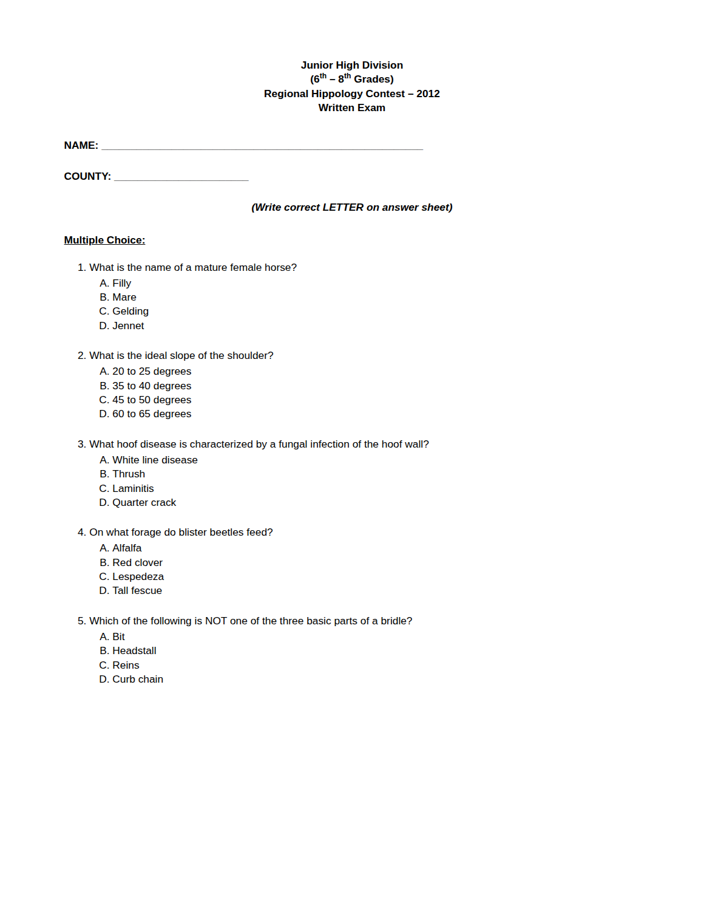Junior High Division
(6th – 8th Grades)
Regional Hippology Contest – 2012
Written Exam
NAME: _______________________________________________________
COUNTY: _______________________
(Write correct LETTER on answer sheet)
Multiple Choice:
What is the name of a mature female horse?
Filly
Mare
Gelding
Jennet
What is the ideal slope of the shoulder?
20 to 25 degrees
35 to 40 degrees
45 to 50 degrees
60 to 65 degrees
What hoof disease is characterized by a fungal infection of the hoof wall?
White line disease
Thrush
Laminitis
Quarter crack
On what forage do blister beetles feed?
Alfalfa
Red clover
Lespedeza
Tall fescue
Which of the following is NOT one of the three basic parts of a bridle?
Bit
Headstall
Reins
Curb chain